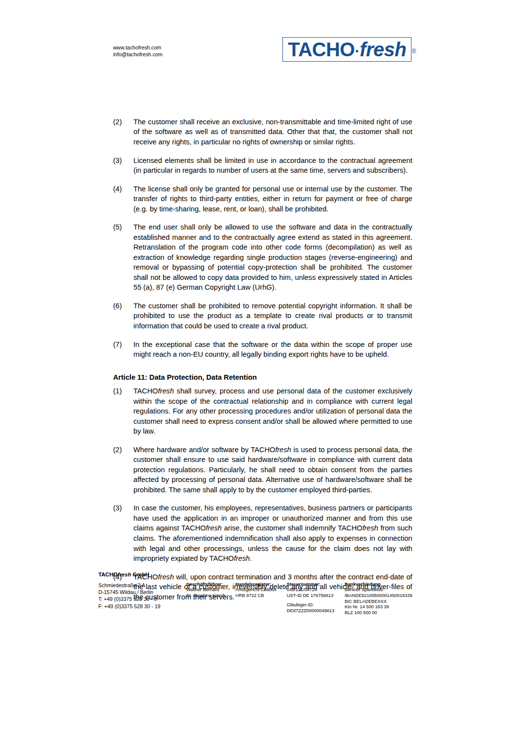www.tachofresh.com
info@tachofresh.com
TACHO·fresh®
(2) The customer shall receive an exclusive, non-transmittable and time-limited right of use of the software as well as of transmitted data. Other that that, the customer shall not receive any rights, in particular no rights of ownership or similar rights.
(3) Licensed elements shall be limited in use in accordance to the contractual agreement (in particular in regards to number of users at the same time, servers and subscribers).
(4) The license shall only be granted for personal use or internal use by the customer. The transfer of rights to third-party entities, either in return for payment or free of charge (e.g. by time-sharing, lease, rent, or loan), shall be prohibited.
(5) The end user shall only be allowed to use the software and data in the contractually established manner and to the contractually agree extend as stated in this agreement. Retranslation of the program code into other code forms (decompilation) as well as extraction of knowledge regarding single production stages (reverse-engineering) and removal or bypassing of potential copy-protection shall be prohibited. The customer shall not be allowed to copy data provided to him, unless expressively stated in Articles 55 (a), 87 (e) German Copyright Law (UrhG).
(6) The customer shall be prohibited to remove potential copyright information. It shall be prohibited to use the product as a template to create rival products or to transmit information that could be used to create a rival product.
(7) In the exceptional case that the software or the data within the scope of proper use might reach a non-EU country, all legally binding export rights have to be upheld.
Article 11: Data Protection, Data Retention
(1) TACHOfresh shall survey, process and use personal data of the customer exclusively within the scope of the contractual relationship and in compliance with current legal regulations. For any other processing procedures and/or utilization of personal data the customer shall need to express consent and/or shall be allowed where permitted to use by law.
(2) Where hardware and/or software by TACHOfresh is used to process personal data, the customer shall ensure to use said hardware/software in compliance with current data protection regulations. Particularly, he shall need to obtain consent from the parties affected by processing of personal data. Alternative use of hardware/software shall be prohibited. The same shall apply to by the customer employed third-parties.
(3) In case the customer, his employees, representatives, business partners or participants have used the application in an improper or unauthorized manner and from this use claims against TACHOfresh arise, the customer shall indemnify TACHOfresh from such claims. The aforementioned indemnification shall also apply to expenses in connection with legal and other processings, unless the cause for the claim does not lay with impropriety expiated by TACHOfresh.
(4) TACHOfresh will, upon contract termination and 3 months after the contract end-date of the last vehicle of a customer, irreversibly delete any and all vehicle- and driver-files of the customer from their servers.
TACHOfresh GmbH
Schmiedestraße 2 A
D-15745 Wildau / Berlin
T: +49 (0)3375 528 30 - 0
F: +49 (0)3375 528 30 - 19
Geschäftsführer:
Walther Bernard
Dr. Susanne Kirsch
Handelsregister:
Amtsgericht Cottbus
HRB 9722 CB
Steuernummer:
049/121/04724
UST-ID DE 176758813
Gläubiger-ID:
DE87ZZZ00000049813
Bankverbindung
Berliner Sparkasse
IBANDE62100500001450016339
BIC BELADEBEXXX
Kto Nr. 14 500 163 39
BLZ 100 500 00